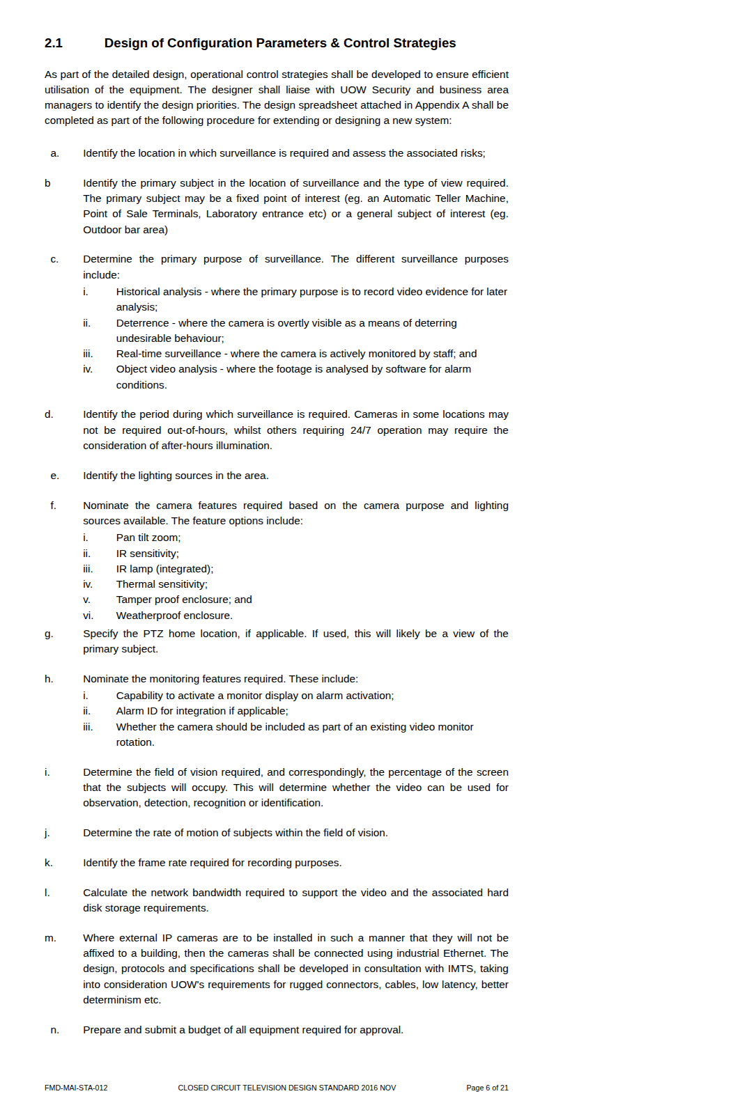2.1 Design of Configuration Parameters & Control Strategies
As part of the detailed design, operational control strategies shall be developed to ensure efficient utilisation of the equipment. The designer shall liaise with UOW Security and business area managers to identify the design priorities. The design spreadsheet attached in Appendix A shall be completed as part of the following procedure for extending or designing a new system:
a. Identify the location in which surveillance is required and assess the associated risks;
b Identify the primary subject in the location of surveillance and the type of view required. The primary subject may be a fixed point of interest (eg. an Automatic Teller Machine, Point of Sale Terminals, Laboratory entrance etc) or a general subject of interest (eg. Outdoor bar area)
c.
Determine the primary purpose of surveillance. The different surveillance purposes include:
i. Historical analysis - where the primary purpose is to record video evidence for later analysis;
ii. Deterrence - where the camera is overtly visible as a means of deterring undesirable behaviour;
iii. Real-time surveillance - where the camera is actively monitored by staff; and
iv. Object video analysis - where the footage is analysed by software for alarm conditions.
d. Identify the period during which surveillance is required. Cameras in some locations may not be required out-of-hours, whilst others requiring 24/7 operation may require the consideration of after-hours illumination.
e. Identify the lighting sources in the area.
f.
Nominate the camera features required based on the camera purpose and lighting sources available. The feature options include:
i. Pan tilt zoom;
ii. IR sensitivity;
iii. IR lamp (integrated);
iv. Thermal sensitivity;
v. Tamper proof enclosure; and
vi. Weatherproof enclosure.
g. Specify the PTZ home location, if applicable. If used, this will likely be a view of the primary subject.
h.
Nominate the monitoring features required. These include:
i. Capability to activate a monitor display on alarm activation;
ii. Alarm ID for integration if applicable;
iii. Whether the camera should be included as part of an existing video monitor rotation.
i. Determine the field of vision required, and correspondingly, the percentage of the screen that the subjects will occupy. This will determine whether the video can be used for observation, detection, recognition or identification.
j. Determine the rate of motion of subjects within the field of vision.
k. Identify the frame rate required for recording purposes.
l. Calculate the network bandwidth required to support the video and the associated hard disk storage requirements.
m. Where external IP cameras are to be installed in such a manner that they will not be affixed to a building, then the cameras shall be connected using industrial Ethernet. The design, protocols and specifications shall be developed in consultation with IMTS, taking into consideration UOW's requirements for rugged connectors, cables, low latency, better determinism etc.
n. Prepare and submit a budget of all equipment required for approval.
FMD-MAI-STA-012 CLOSED CIRCUIT TELEVISION DESIGN STANDARD 2016 NOV Page 6 of 21